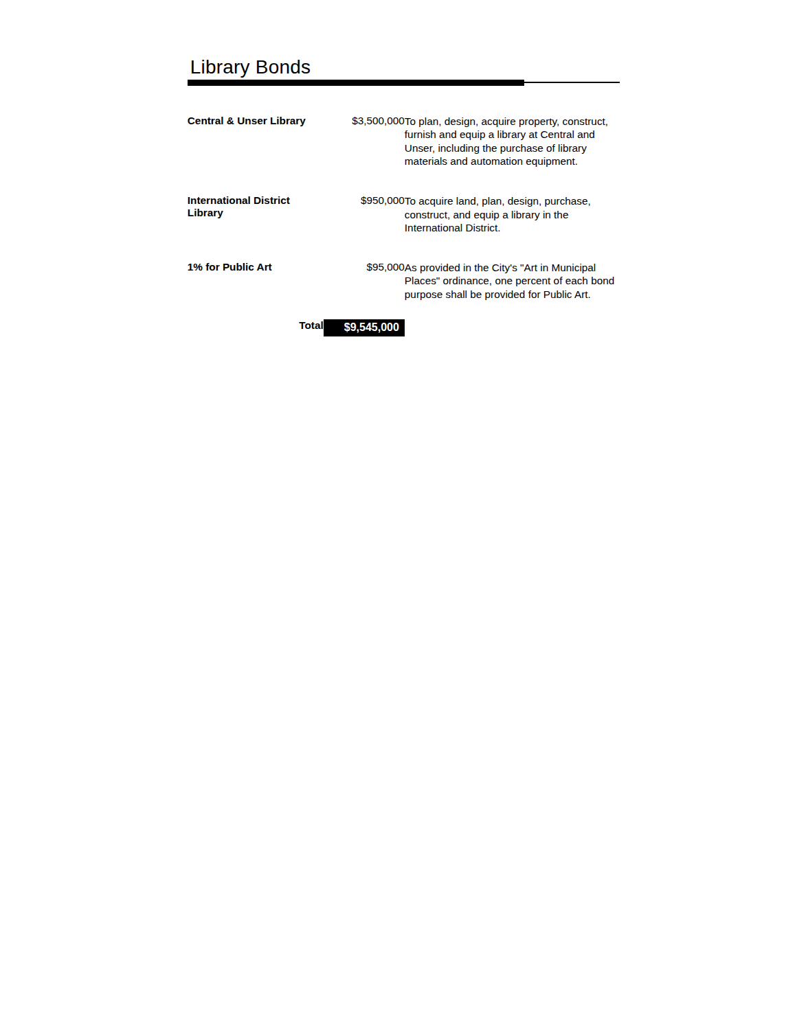Library Bonds
| Central & Unser Library | $3,500,000 | To plan, design, acquire property, construct, furnish and equip a library at Central and Unser, including the purchase of library materials and automation equipment. |
| International District Library | $950,000 | To acquire land, plan, design, purchase, construct, and equip a library in the International District. |
| 1% for Public Art | $95,000 | As provided in the City's "Art in Municipal Places" ordinance, one percent of each bond purpose shall be provided for Public Art. |
| Total | $9,545,000 | |